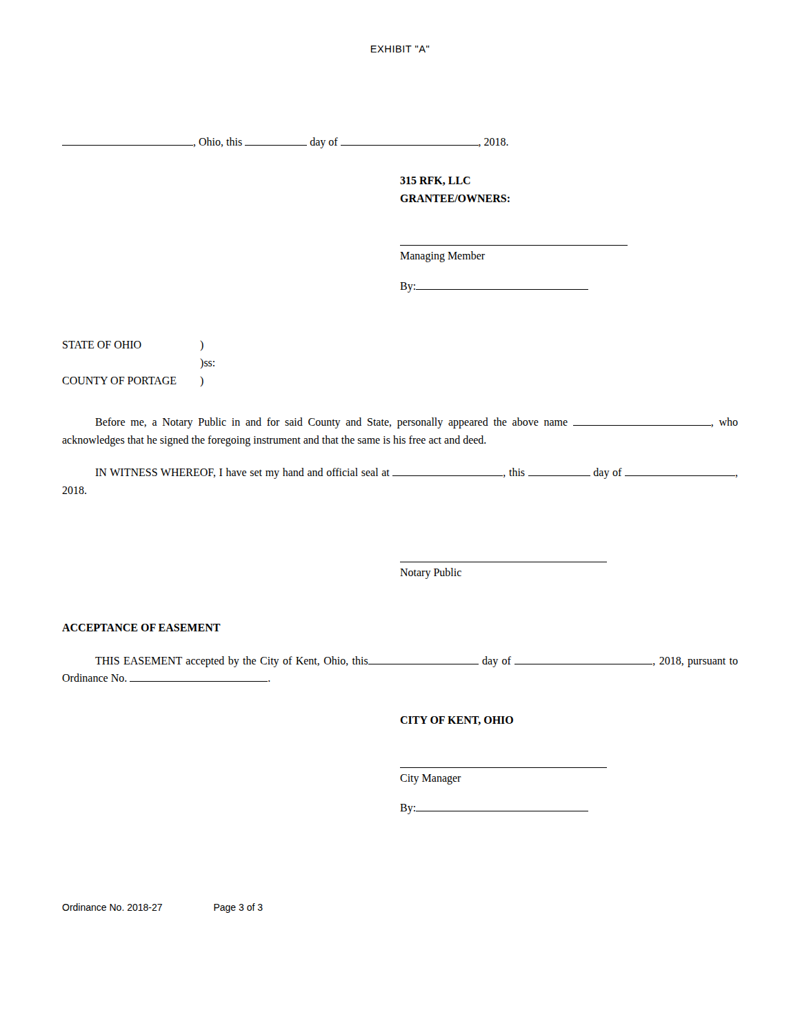EXHIBIT "A"
, Ohio, this day of , 2018.
315 RFK, LLC
GRANTEE/OWNERS:
Managing Member
By:
| STATE OF OHIO | ) | |
| | )ss: | |
| COUNTY OF PORTAGE | ) | |
Before me, a Notary Public in and for said County and State, personally appeared the above name , who acknowledges that he signed the foregoing instrument and that the same is his free act and deed.
IN WITNESS WHEREOF, I have set my hand and official seal at , this day of , 2018.
Notary Public
ACCEPTANCE OF EASEMENT
THIS EASEMENT accepted by the City of Kent, Ohio, this day of , 2018, pursuant to Ordinance No. .
CITY OF KENT, OHIO
City Manager
By:
Ordinance No. 2018-27 Page 3 of 3